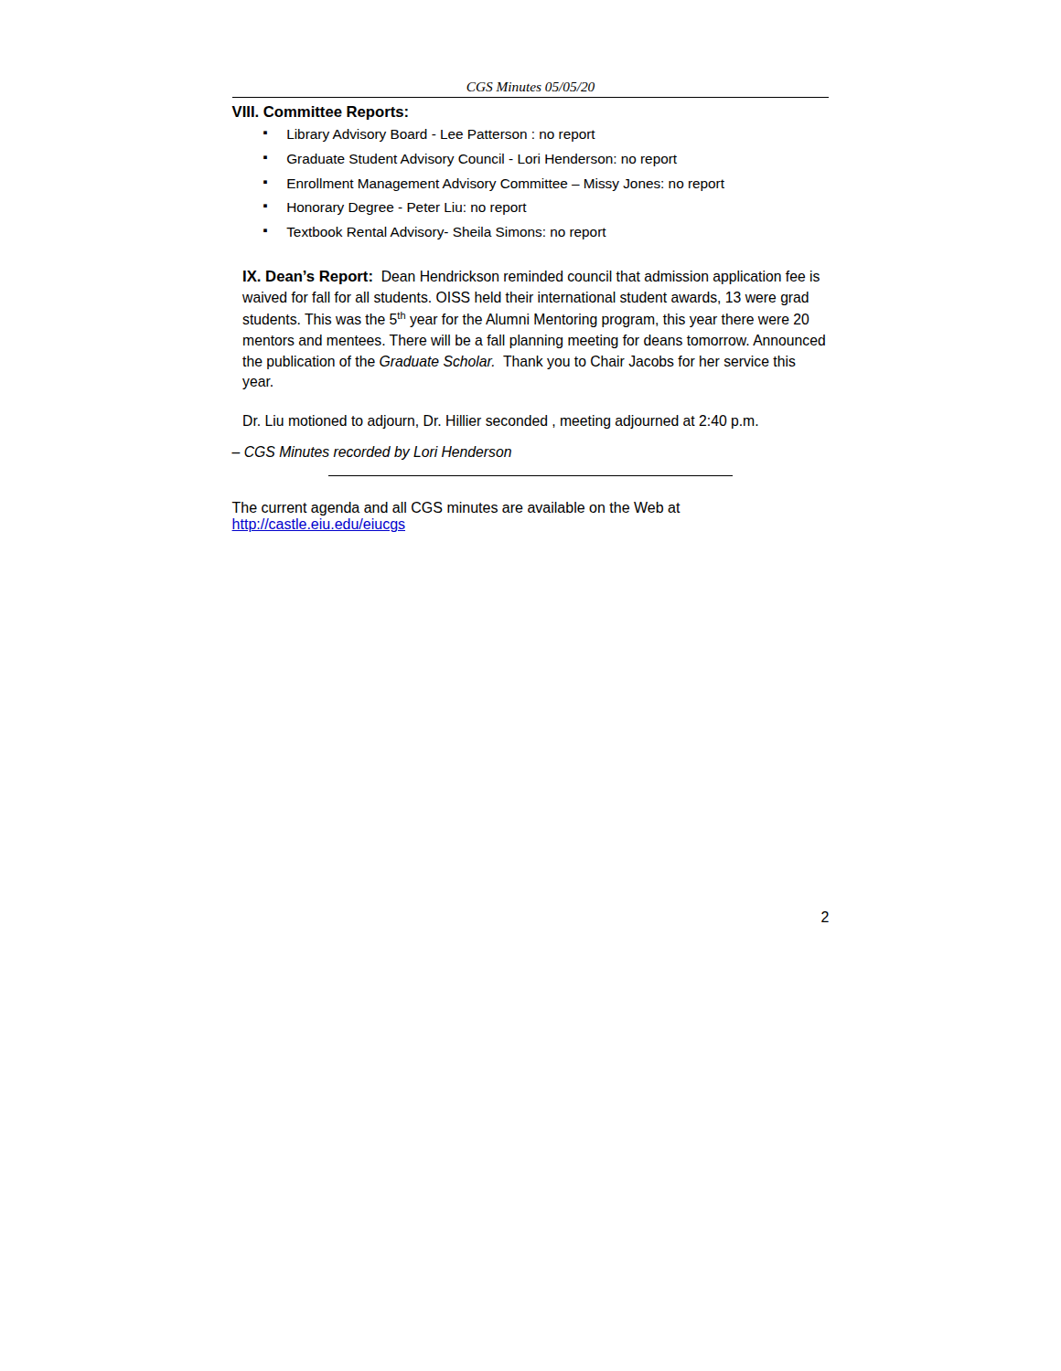CGS Minutes 05/05/20
VIII. Committee Reports:
Library Advisory Board - Lee Patterson : no report
Graduate Student Advisory Council - Lori Henderson: no report
Enrollment Management Advisory Committee – Missy Jones: no report
Honorary Degree - Peter Liu: no report
Textbook Rental Advisory- Sheila Simons: no report
IX. Dean’s Report: Dean Hendrickson reminded council that admission application fee is waived for fall for all students. OISS held their international student awards, 13 were grad students. This was the 5th year for the Alumni Mentoring program, this year there were 20 mentors and mentees. There will be a fall planning meeting for deans tomorrow. Announced the publication of the Graduate Scholar. Thank you to Chair Jacobs for her service this year.
Dr. Liu motioned to adjourn, Dr. Hillier seconded , meeting adjourned at 2:40 p.m.
– CGS Minutes recorded by Lori Henderson
The current agenda and all CGS minutes are available on the Web at http://castle.eiu.edu/eiucgs
2